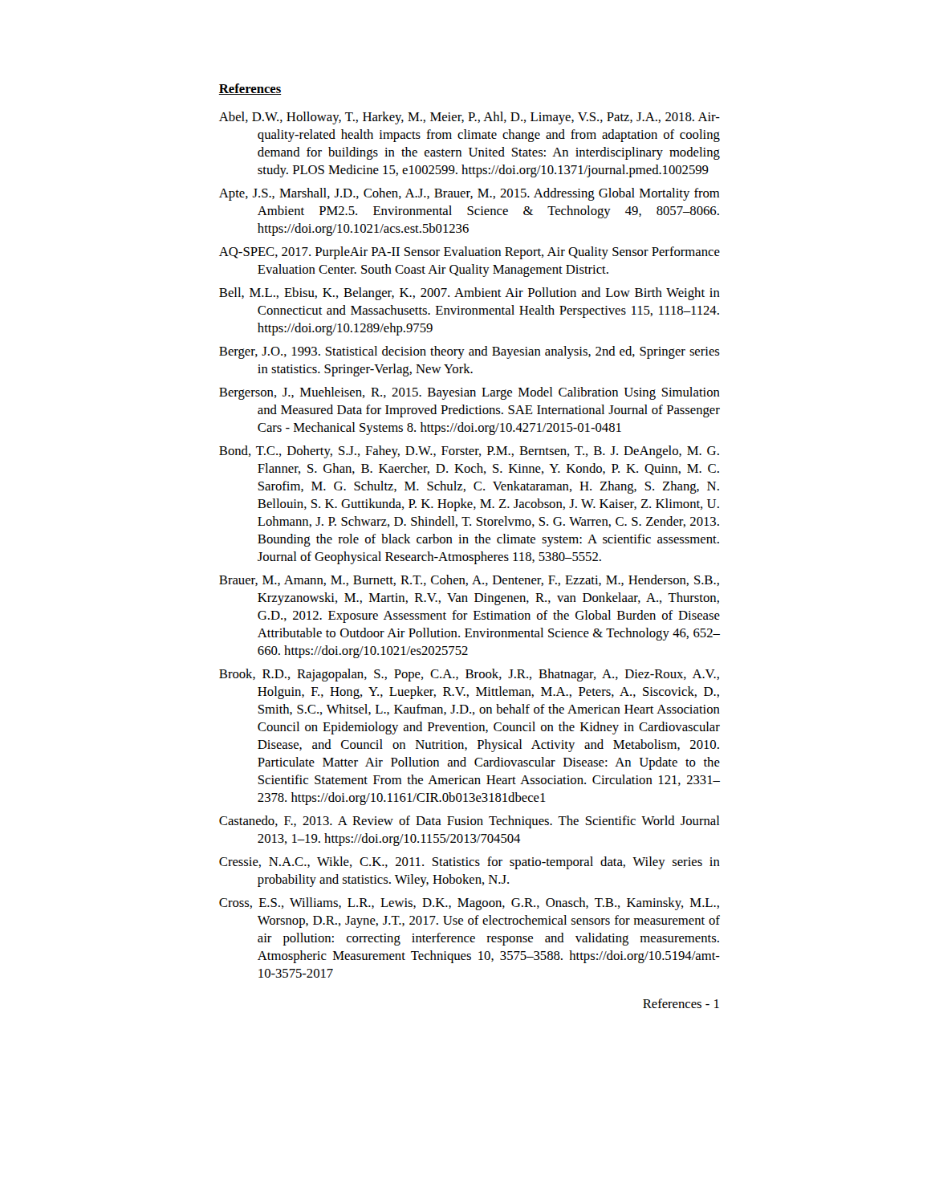References
Abel, D.W., Holloway, T., Harkey, M., Meier, P., Ahl, D., Limaye, V.S., Patz, J.A., 2018. Air-quality-related health impacts from climate change and from adaptation of cooling demand for buildings in the eastern United States: An interdisciplinary modeling study. PLOS Medicine 15, e1002599. https://doi.org/10.1371/journal.pmed.1002599
Apte, J.S., Marshall, J.D., Cohen, A.J., Brauer, M., 2015. Addressing Global Mortality from Ambient PM2.5. Environmental Science & Technology 49, 8057–8066. https://doi.org/10.1021/acs.est.5b01236
AQ-SPEC, 2017. PurpleAir PA-II Sensor Evaluation Report, Air Quality Sensor Performance Evaluation Center. South Coast Air Quality Management District.
Bell, M.L., Ebisu, K., Belanger, K., 2007. Ambient Air Pollution and Low Birth Weight in Connecticut and Massachusetts. Environmental Health Perspectives 115, 1118–1124. https://doi.org/10.1289/ehp.9759
Berger, J.O., 1993. Statistical decision theory and Bayesian analysis, 2nd ed, Springer series in statistics. Springer-Verlag, New York.
Bergerson, J., Muehleisen, R., 2015. Bayesian Large Model Calibration Using Simulation and Measured Data for Improved Predictions. SAE International Journal of Passenger Cars - Mechanical Systems 8. https://doi.org/10.4271/2015-01-0481
Bond, T.C., Doherty, S.J., Fahey, D.W., Forster, P.M., Berntsen, T., B. J. DeAngelo, M. G. Flanner, S. Ghan, B. Kaercher, D. Koch, S. Kinne, Y. Kondo, P. K. Quinn, M. C. Sarofim, M. G. Schultz, M. Schulz, C. Venkataraman, H. Zhang, S. Zhang, N. Bellouin, S. K. Guttikunda, P. K. Hopke, M. Z. Jacobson, J. W. Kaiser, Z. Klimont, U. Lohmann, J. P. Schwarz, D. Shindell, T. Storelvmo, S. G. Warren, C. S. Zender, 2013. Bounding the role of black carbon in the climate system: A scientific assessment. Journal of Geophysical Research-Atmospheres 118, 5380–5552.
Brauer, M., Amann, M., Burnett, R.T., Cohen, A., Dentener, F., Ezzati, M., Henderson, S.B., Krzyzanowski, M., Martin, R.V., Van Dingenen, R., van Donkelaar, A., Thurston, G.D., 2012. Exposure Assessment for Estimation of the Global Burden of Disease Attributable to Outdoor Air Pollution. Environmental Science & Technology 46, 652–660. https://doi.org/10.1021/es2025752
Brook, R.D., Rajagopalan, S., Pope, C.A., Brook, J.R., Bhatnagar, A., Diez-Roux, A.V., Holguin, F., Hong, Y., Luepker, R.V., Mittleman, M.A., Peters, A., Siscovick, D., Smith, S.C., Whitsel, L., Kaufman, J.D., on behalf of the American Heart Association Council on Epidemiology and Prevention, Council on the Kidney in Cardiovascular Disease, and Council on Nutrition, Physical Activity and Metabolism, 2010. Particulate Matter Air Pollution and Cardiovascular Disease: An Update to the Scientific Statement From the American Heart Association. Circulation 121, 2331–2378. https://doi.org/10.1161/CIR.0b013e3181dbece1
Castanedo, F., 2013. A Review of Data Fusion Techniques. The Scientific World Journal 2013, 1–19. https://doi.org/10.1155/2013/704504
Cressie, N.A.C., Wikle, C.K., 2011. Statistics for spatio-temporal data, Wiley series in probability and statistics. Wiley, Hoboken, N.J.
Cross, E.S., Williams, L.R., Lewis, D.K., Magoon, G.R., Onasch, T.B., Kaminsky, M.L., Worsnop, D.R., Jayne, J.T., 2017. Use of electrochemical sensors for measurement of air pollution: correcting interference response and validating measurements. Atmospheric Measurement Techniques 10, 3575–3588. https://doi.org/10.5194/amt-10-3575-2017
References - 1